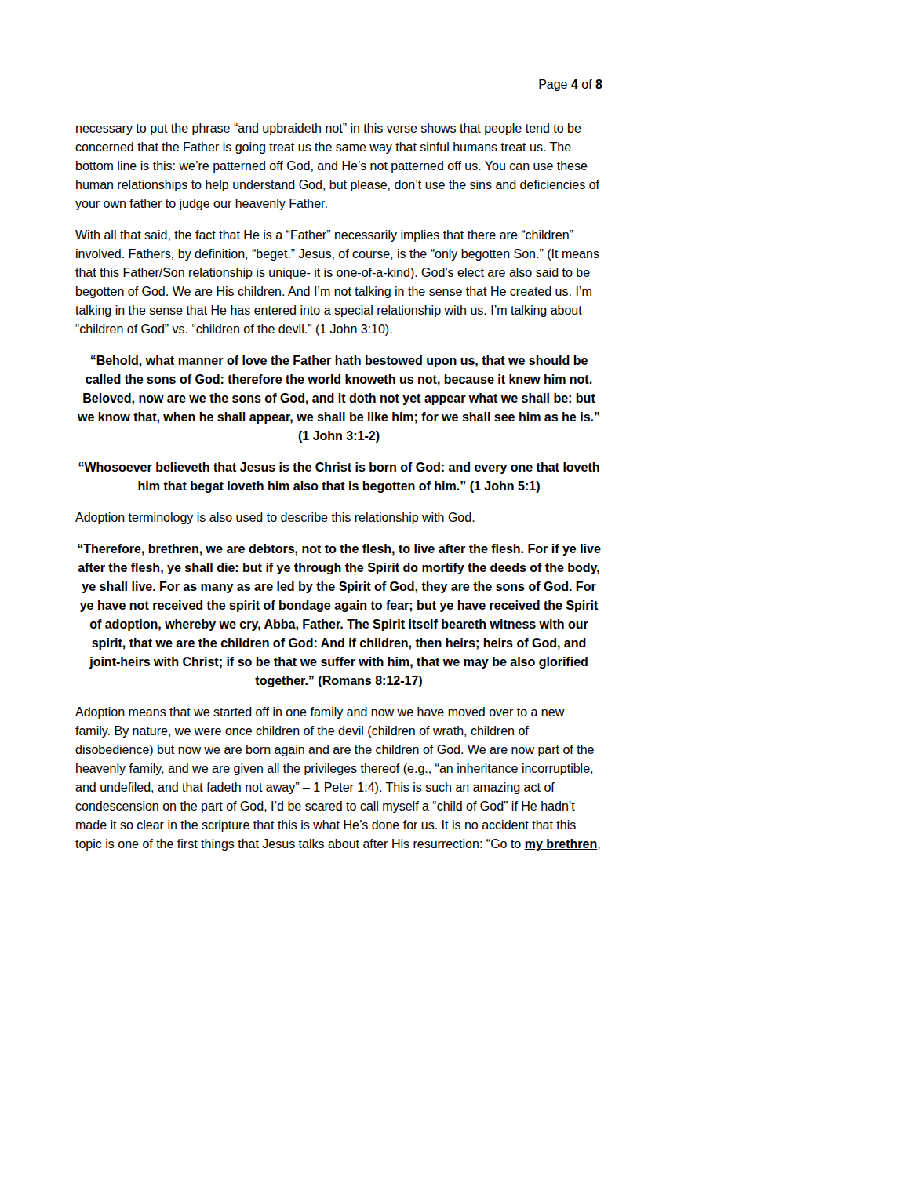Page 4 of 8
necessary to put the phrase “and upbraideth not” in this verse shows that people tend to be concerned that the Father is going treat us the same way that sinful humans treat us. The bottom line is this: we’re patterned off God, and He’s not patterned off us. You can use these human relationships to help understand God, but please, don’t use the sins and deficiencies of your own father to judge our heavenly Father.
With all that said, the fact that He is a “Father” necessarily implies that there are “children” involved. Fathers, by definition, “beget.” Jesus, of course, is the “only begotten Son.” (It means that this Father/Son relationship is unique- it is one-of-a-kind). God’s elect are also said to be begotten of God. We are His children. And I’m not talking in the sense that He created us. I’m talking in the sense that He has entered into a special relationship with us. I’m talking about “children of God” vs. “children of the devil.” (1 John 3:10).
“Behold, what manner of love the Father hath bestowed upon us, that we should be called the sons of God: therefore the world knoweth us not, because it knew him not. Beloved, now are we the sons of God, and it doth not yet appear what we shall be: but we know that, when he shall appear, we shall be like him; for we shall see him as he is.” (1 John 3:1-2)
“Whosoever believeth that Jesus is the Christ is born of God: and every one that loveth him that begat loveth him also that is begotten of him.” (1 John 5:1)
Adoption terminology is also used to describe this relationship with God.
“Therefore, brethren, we are debtors, not to the flesh, to live after the flesh. For if ye live after the flesh, ye shall die: but if ye through the Spirit do mortify the deeds of the body, ye shall live. For as many as are led by the Spirit of God, they are the sons of God. For ye have not received the spirit of bondage again to fear; but ye have received the Spirit of adoption, whereby we cry, Abba, Father. The Spirit itself beareth witness with our spirit, that we are the children of God: And if children, then heirs; heirs of God, and joint-heirs with Christ; if so be that we suffer with him, that we may be also glorified together.” (Romans 8:12-17)
Adoption means that we started off in one family and now we have moved over to a new family. By nature, we were once children of the devil (children of wrath, children of disobedience) but now we are born again and are the children of God. We are now part of the heavenly family, and we are given all the privileges thereof (e.g., “an inheritance incorruptible, and undefiled, and that fadeth not away” – 1 Peter 1:4). This is such an amazing act of condescension on the part of God, I’d be scared to call myself a “child of God” if He hadn’t made it so clear in the scripture that this is what He’s done for us. It is no accident that this topic is one of the first things that Jesus talks about after His resurrection: “Go to my brethren,